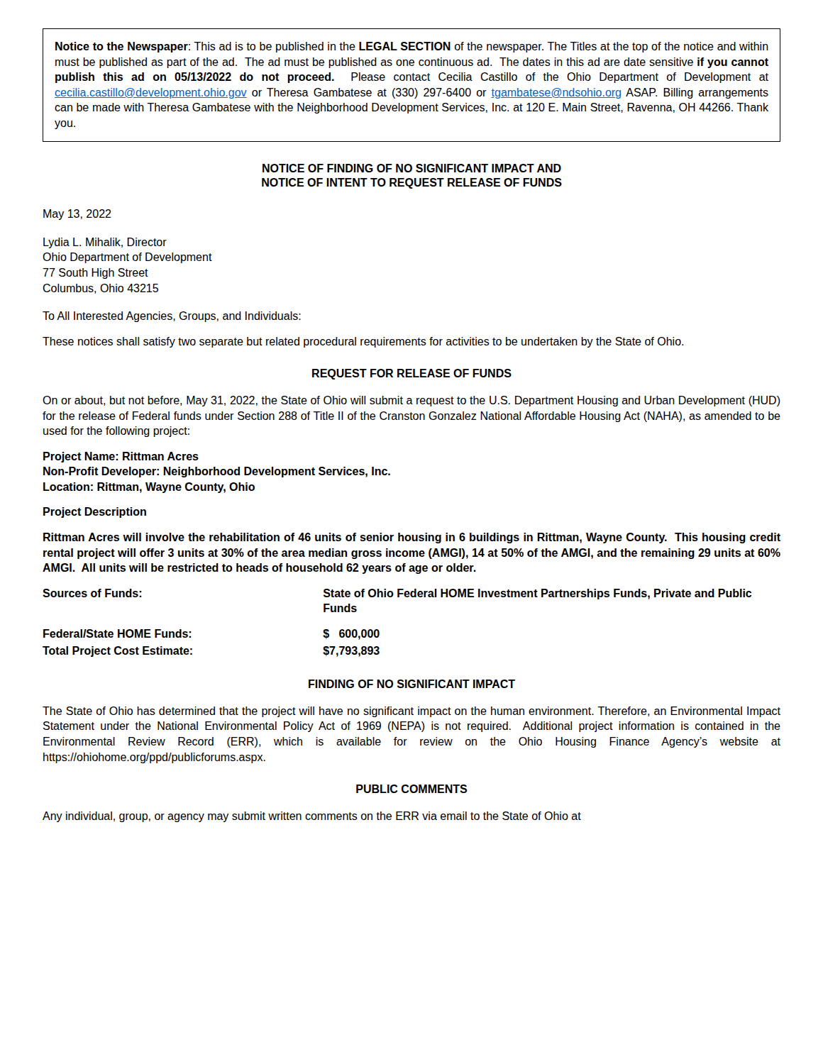Notice to the Newspaper: This ad is to be published in the LEGAL SECTION of the newspaper. The Titles at the top of the notice and within must be published as part of the ad. The ad must be published as one continuous ad. The dates in this ad are date sensitive if you cannot publish this ad on 05/13/2022 do not proceed. Please contact Cecilia Castillo of the Ohio Department of Development at cecilia.castillo@development.ohio.gov or Theresa Gambatese at (330) 297-6400 or tgambatese@ndsohio.org ASAP. Billing arrangements can be made with Theresa Gambatese with the Neighborhood Development Services, Inc. at 120 E. Main Street, Ravenna, OH 44266. Thank you.
NOTICE OF FINDING OF NO SIGNIFICANT IMPACT AND
NOTICE OF INTENT TO REQUEST RELEASE OF FUNDS
May 13, 2022
Lydia L. Mihalik, Director
Ohio Department of Development
77 South High Street
Columbus, Ohio 43215
To All Interested Agencies, Groups, and Individuals:
These notices shall satisfy two separate but related procedural requirements for activities to be undertaken by the State of Ohio.
REQUEST FOR RELEASE OF FUNDS
On or about, but not before, May 31, 2022, the State of Ohio will submit a request to the U.S. Department Housing and Urban Development (HUD) for the release of Federal funds under Section 288 of Title II of the Cranston Gonzalez National Affordable Housing Act (NAHA), as amended to be used for the following project:
Project Name: Rittman Acres
Non-Profit Developer: Neighborhood Development Services, Inc.
Location: Rittman, Wayne County, Ohio
Project Description
Rittman Acres will involve the rehabilitation of 46 units of senior housing in 6 buildings in Rittman, Wayne County. This housing credit rental project will offer 3 units at 30% of the area median gross income (AMGI), 14 at 50% of the AMGI, and the remaining 29 units at 60% AMGI. All units will be restricted to heads of household 62 years of age or older.
| Sources of Funds: | State of Ohio Federal HOME Investment Partnerships Funds, Private and Public Funds |
| Federal/State HOME Funds: | $ 600,000 |
| Total Project Cost Estimate: | $7,793,893 |
FINDING OF NO SIGNIFICANT IMPACT
The State of Ohio has determined that the project will have no significant impact on the human environment. Therefore, an Environmental Impact Statement under the National Environmental Policy Act of 1969 (NEPA) is not required. Additional project information is contained in the Environmental Review Record (ERR), which is available for review on the Ohio Housing Finance Agency’s website at https://ohiohome.org/ppd/publicforums.aspx.
PUBLIC COMMENTS
Any individual, group, or agency may submit written comments on the ERR via email to the State of Ohio at